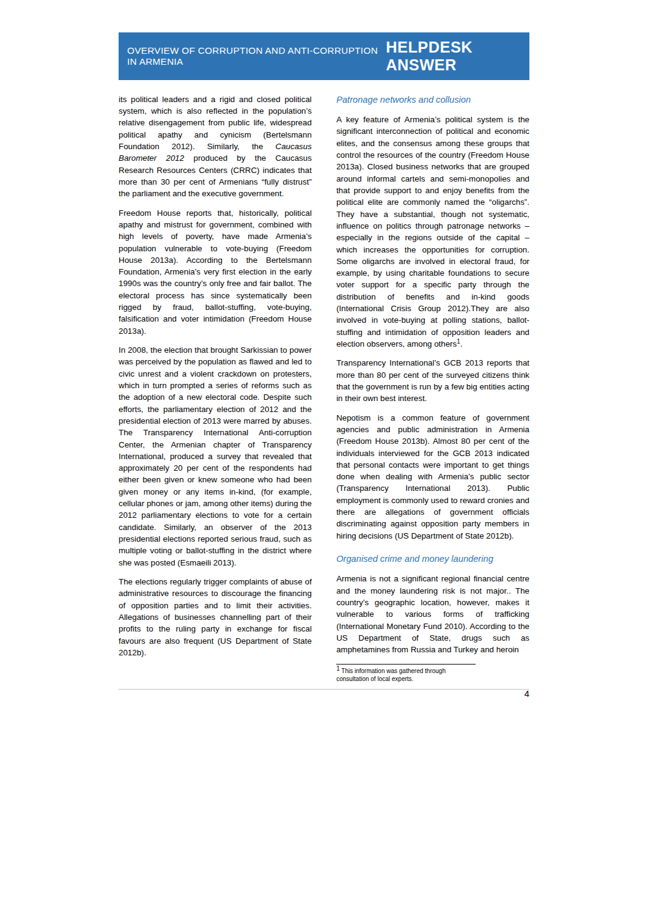Overview of corruption and anti-corruption in Armenia
HELPDESK ANSWER
its political leaders and a rigid and closed political system, which is also reflected in the population’s relative disengagement from public life, widespread political apathy and cynicism (Bertelsmann Foundation 2012). Similarly, the Caucasus Barometer 2012 produced by the Caucasus Research Resources Centers (CRRC) indicates that more than 30 per cent of Armenians “fully distrust” the parliament and the executive government.
Freedom House reports that, historically, political apathy and mistrust for government, combined with high levels of poverty, have made Armenia’s population vulnerable to vote-buying (Freedom House 2013a). According to the Bertelsmann Foundation, Armenia’s very first election in the early 1990s was the country’s only free and fair ballot. The electoral process has since systematically been rigged by fraud, ballot-stuffing, vote-buying, falsification and voter intimidation (Freedom House 2013a).
In 2008, the election that brought Sarkissian to power was perceived by the population as flawed and led to civic unrest and a violent crackdown on protesters, which in turn prompted a series of reforms such as the adoption of a new electoral code. Despite such efforts, the parliamentary election of 2012 and the presidential election of 2013 were marred by abuses. The Transparency International Anti-corruption Center, the Armenian chapter of Transparency International, produced a survey that revealed that approximately 20 per cent of the respondents had either been given or knew someone who had been given money or any items in-kind, (for example, cellular phones or jam, among other items) during the 2012 parliamentary elections to vote for a certain candidate. Similarly, an observer of the 2013 presidential elections reported serious fraud, such as multiple voting or ballot-stuffing in the district where she was posted (Esmaeili 2013).
The elections regularly trigger complaints of abuse of administrative resources to discourage the financing of opposition parties and to limit their activities. Allegations of businesses channelling part of their profits to the ruling party in exchange for fiscal favours are also frequent (US Department of State 2012b).
Patronage networks and collusion
A key feature of Armenia’s political system is the significant interconnection of political and economic elites, and the consensus among these groups that control the resources of the country (Freedom House 2013a). Closed business networks that are grouped around informal cartels and semi-monopolies and that provide support to and enjoy benefits from the political elite are commonly named the “oligarchs”. They have a substantial, though not systematic, influence on politics through patronage networks – especially in the regions outside of the capital – which increases the opportunities for corruption. Some oligarchs are involved in electoral fraud, for example, by using charitable foundations to secure voter support for a specific party through the distribution of benefits and in-kind goods (International Crisis Group 2012).They are also involved in vote-buying at polling stations, ballot-stuffing and intimidation of opposition leaders and election observers, among others1.
Transparency International’s GCB 2013 reports that more than 80 per cent of the surveyed citizens think that the government is run by a few big entities acting in their own best interest.
Nepotism is a common feature of government agencies and public administration in Armenia (Freedom House 2013b). Almost 80 per cent of the individuals interviewed for the GCB 2013 indicated that personal contacts were important to get things done when dealing with Armenia’s public sector (Transparency International 2013). Public employment is commonly used to reward cronies and there are allegations of government officials discriminating against opposition party members in hiring decisions (US Department of State 2012b).
Organised crime and money laundering
Armenia is not a significant regional financial centre and the money laundering risk is not major.. The country’s geographic location, however, makes it vulnerable to various forms of trafficking (International Monetary Fund 2010). According to the US Department of State, drugs such as amphetamines from Russia and Turkey and heroin
1 This information was gathered through consultation of local experts.
4